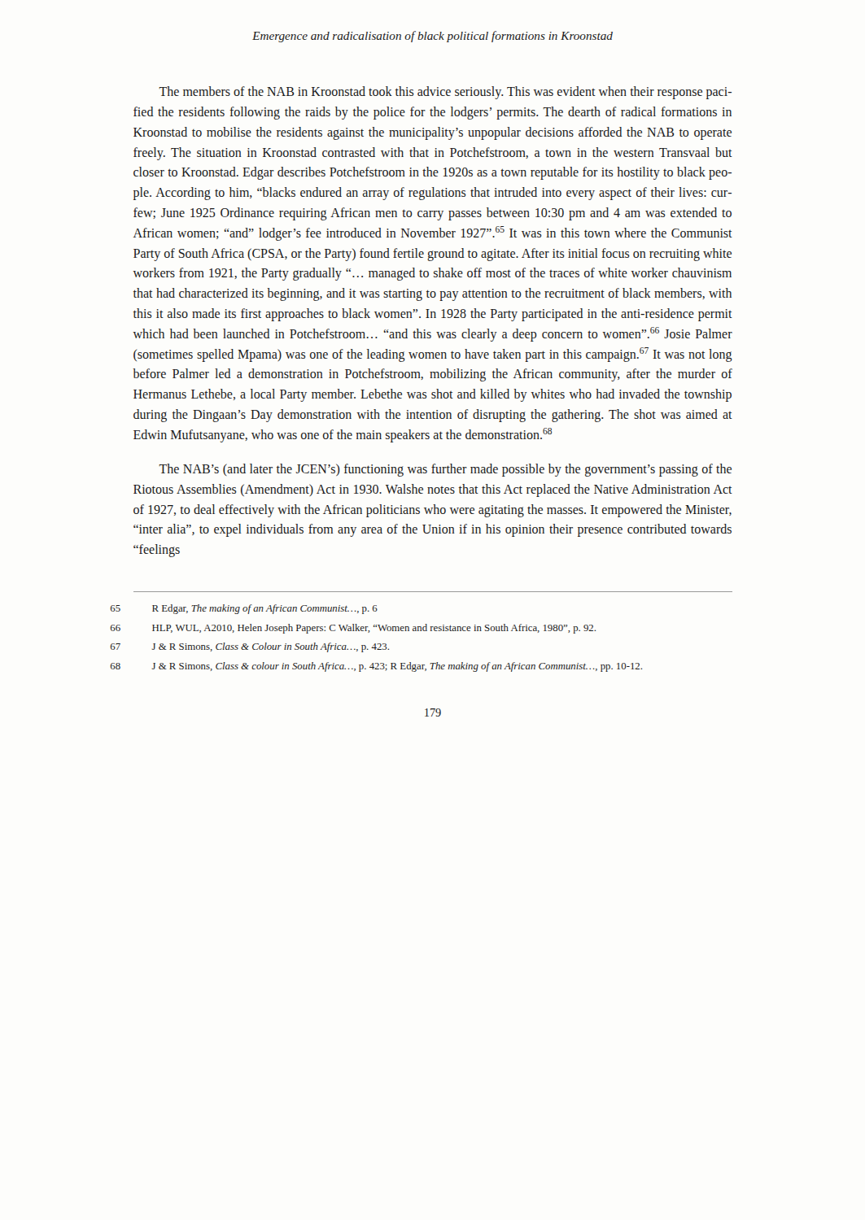Emergence and radicalisation of black political formations in Kroonstad
The members of the NAB in Kroonstad took this advice seriously. This was evident when their response pacified the residents following the raids by the police for the lodgers’ permits. The dearth of radical formations in Kroonstad to mobilise the residents against the municipality’s unpopular decisions afforded the NAB to operate freely. The situation in Kroonstad contrasted with that in Potchefstroom, a town in the western Transvaal but closer to Kroonstad. Edgar describes Potchefstroom in the 1920s as a town reputable for its hostility to black people. According to him, “blacks endured an array of regulations that intruded into every aspect of their lives: curfew; June 1925 Ordinance requiring African men to carry passes between 10:30 pm and 4 am was extended to African women; “and” lodger’s fee introduced in November 1927”.65 It was in this town where the Communist Party of South Africa (CPSA, or the Party) found fertile ground to agitate. After its initial focus on recruiting white workers from 1921, the Party gradually “… managed to shake off most of the traces of white worker chauvinism that had characterized its beginning, and it was starting to pay attention to the recruitment of black members, with this it also made its first approaches to black women”. In 1928 the Party participated in the anti-residence permit which had been launched in Potchefstroom… “and this was clearly a deep concern to women”.66 Josie Palmer (sometimes spelled Mpama) was one of the leading women to have taken part in this campaign.67 It was not long before Palmer led a demonstration in Potchefstroom, mobilizing the African community, after the murder of Hermanus Lethebe, a local Party member. Lebethe was shot and killed by whites who had invaded the township during the Dingaan’s Day demonstration with the intention of disrupting the gathering. The shot was aimed at Edwin Mufutsanyane, who was one of the main speakers at the demonstration.68
The NAB’s (and later the JCEN’s) functioning was further made possible by the government’s passing of the Riotous Assemblies (Amendment) Act in 1930. Walshe notes that this Act replaced the Native Administration Act of 1927, to deal effectively with the African politicians who were agitating the masses. It empowered the Minister, “inter alia”, to expel individuals from any area of the Union if in his opinion their presence contributed towards “feelings
65 R Edgar, The making of an African Communist…, p. 6
66 HLP, WUL, A2010, Helen Joseph Papers: C Walker, “Women and resistance in South Africa, 1980”, p. 92.
67 J & R Simons, Class & Colour in South Africa…, p. 423.
68 J & R Simons, Class & colour in South Africa…, p. 423; R Edgar, The making of an African Communist…, pp. 10-12.
179